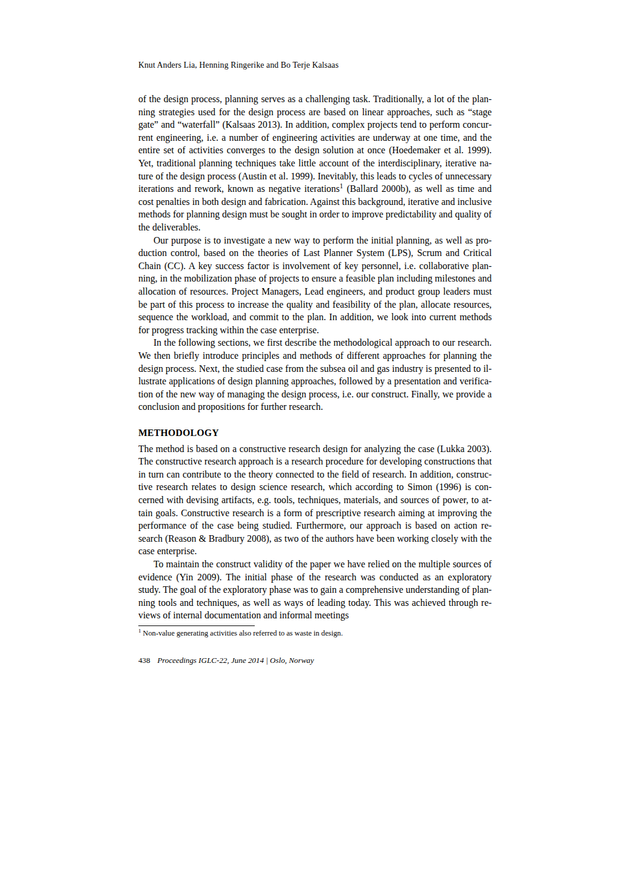Knut Anders Lia, Henning Ringerike and Bo Terje Kalsaas
of the design process, planning serves as a challenging task. Traditionally, a lot of the planning strategies used for the design process are based on linear approaches, such as “stage gate” and “waterfall” (Kalsaas 2013). In addition, complex projects tend to perform concurrent engineering, i.e. a number of engineering activities are underway at one time, and the entire set of activities converges to the design solution at once (Hoedemaker et al. 1999). Yet, traditional planning techniques take little account of the interdisciplinary, iterative nature of the design process (Austin et al. 1999). Inevitably, this leads to cycles of unnecessary iterations and rework, known as negative iterations1 (Ballard 2000b), as well as time and cost penalties in both design and fabrication. Against this background, iterative and inclusive methods for planning design must be sought in order to improve predictability and quality of the deliverables.
Our purpose is to investigate a new way to perform the initial planning, as well as production control, based on the theories of Last Planner System (LPS), Scrum and Critical Chain (CC). A key success factor is involvement of key personnel, i.e. collaborative planning, in the mobilization phase of projects to ensure a feasible plan including milestones and allocation of resources. Project Managers, Lead engineers, and product group leaders must be part of this process to increase the quality and feasibility of the plan, allocate resources, sequence the workload, and commit to the plan. In addition, we look into current methods for progress tracking within the case enterprise.
In the following sections, we first describe the methodological approach to our research. We then briefly introduce principles and methods of different approaches for planning the design process. Next, the studied case from the subsea oil and gas industry is presented to illustrate applications of design planning approaches, followed by a presentation and verification of the new way of managing the design process, i.e. our construct. Finally, we provide a conclusion and propositions for further research.
Methodology
The method is based on a constructive research design for analyzing the case (Lukka 2003). The constructive research approach is a research procedure for developing constructions that in turn can contribute to the theory connected to the field of research. In addition, constructive research relates to design science research, which according to Simon (1996) is concerned with devising artifacts, e.g. tools, techniques, materials, and sources of power, to attain goals. Constructive research is a form of prescriptive research aiming at improving the performance of the case being studied. Furthermore, our approach is based on action research (Reason & Bradbury 2008), as two of the authors have been working closely with the case enterprise.
To maintain the construct validity of the paper we have relied on the multiple sources of evidence (Yin 2009). The initial phase of the research was conducted as an exploratory study. The goal of the exploratory phase was to gain a comprehensive understanding of planning tools and techniques, as well as ways of leading today. This was achieved through reviews of internal documentation and informal meetings
1 Non-value generating activities also referred to as waste in design.
438 Proceedings IGLC-22, June 2014 | Oslo, Norway